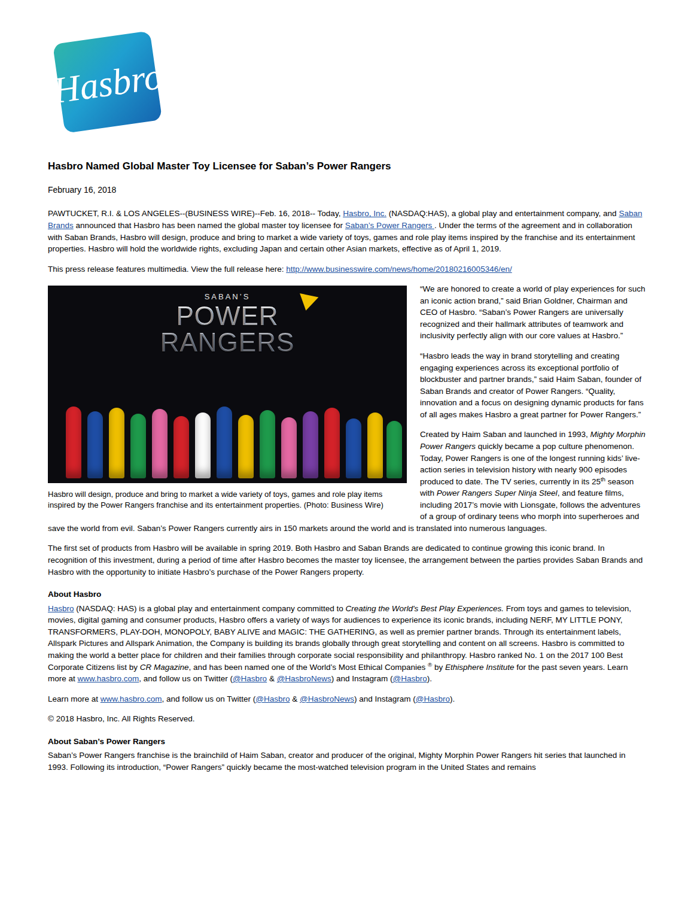Hasbro
Hasbro Named Global Master Toy Licensee for Saban’s Power Rangers
February 16, 2018
PAWTUCKET, R.I. & LOS ANGELES--(BUSINESS WIRE)--Feb. 16, 2018-- Today, Hasbro, Inc. (NASDAQ:HAS), a global play and entertainment company, and Saban Brands announced that Hasbro has been named the global master toy licensee for Saban’s Power Rangers . Under the terms of the agreement and in collaboration with Saban Brands, Hasbro will design, produce and bring to market a wide variety of toys, games and role play items inspired by the franchise and its entertainment properties. Hasbro will hold the worldwide rights, excluding Japan and certain other Asian markets, effective as of April 1, 2019.
This press release features multimedia. View the full release here: http://www.businesswire.com/news/home/20180216005346/en/
SABAN’S
POWER RANGERS
Hasbro will design, produce and bring to market a wide variety of toys, games and role play items inspired by the Power Rangers franchise and its entertainment properties. (Photo: Business Wire)
“We are honored to create a world of play experiences for such an iconic action brand,” said Brian Goldner, Chairman and CEO of Hasbro. “Saban’s Power Rangers are universally recognized and their hallmark attributes of teamwork and inclusivity perfectly align with our core values at Hasbro.”
“Hasbro leads the way in brand storytelling and creating engaging experiences across its exceptional portfolio of blockbuster and partner brands,” said Haim Saban, founder of Saban Brands and creator of Power Rangers. “Quality, innovation and a focus on designing dynamic products for fans of all ages makes Hasbro a great partner for Power Rangers.”
Created by Haim Saban and launched in 1993, Mighty Morphin Power Rangers quickly became a pop culture phenomenon. Today, Power Rangers is one of the longest running kids’ live-action series in television history with nearly 900 episodes produced to date. The TV series, currently in its 25th season with Power Rangers Super Ninja Steel, and feature films, including 2017’s movie with Lionsgate, follows the adventures of a group of ordinary teens who morph into superheroes and save the world from evil. Saban’s Power Rangers currently airs in 150 markets around the world and is translated into numerous languages.
The first set of products from Hasbro will be available in spring 2019. Both Hasbro and Saban Brands are dedicated to continue growing this iconic brand. In recognition of this investment, during a period of time after Hasbro becomes the master toy licensee, the arrangement between the parties provides Saban Brands and Hasbro with the opportunity to initiate Hasbro’s purchase of the Power Rangers property.
About Hasbro
Hasbro (NASDAQ: HAS) is a global play and entertainment company committed to Creating the World's Best Play Experiences. From toys and games to television, movies, digital gaming and consumer products, Hasbro offers a variety of ways for audiences to experience its iconic brands, including NERF, MY LITTLE PONY, TRANSFORMERS, PLAY-DOH, MONOPOLY, BABY ALIVE and MAGIC: THE GATHERING, as well as premier partner brands. Through its entertainment labels, Allspark Pictures and Allspark Animation, the Company is building its brands globally through great storytelling and content on all screens. Hasbro is committed to making the world a better place for children and their families through corporate social responsibility and philanthropy. Hasbro ranked No. 1 on the 2017 100 Best Corporate Citizens list by CR Magazine, and has been named one of the World’s Most Ethical Companies ® by Ethisphere Institute for the past seven years. Learn more at www.hasbro.com, and follow us on Twitter (@Hasbro & @HasbroNews) and Instagram (@Hasbro).
Learn more at www.hasbro.com, and follow us on Twitter (@Hasbro & @HasbroNews) and Instagram (@Hasbro).
© 2018 Hasbro, Inc. All Rights Reserved.
About Saban’s Power Rangers
Saban’s Power Rangers franchise is the brainchild of Haim Saban, creator and producer of the original, Mighty Morphin Power Rangers hit series that launched in 1993. Following its introduction, “Power Rangers” quickly became the most-watched television program in the United States and remains